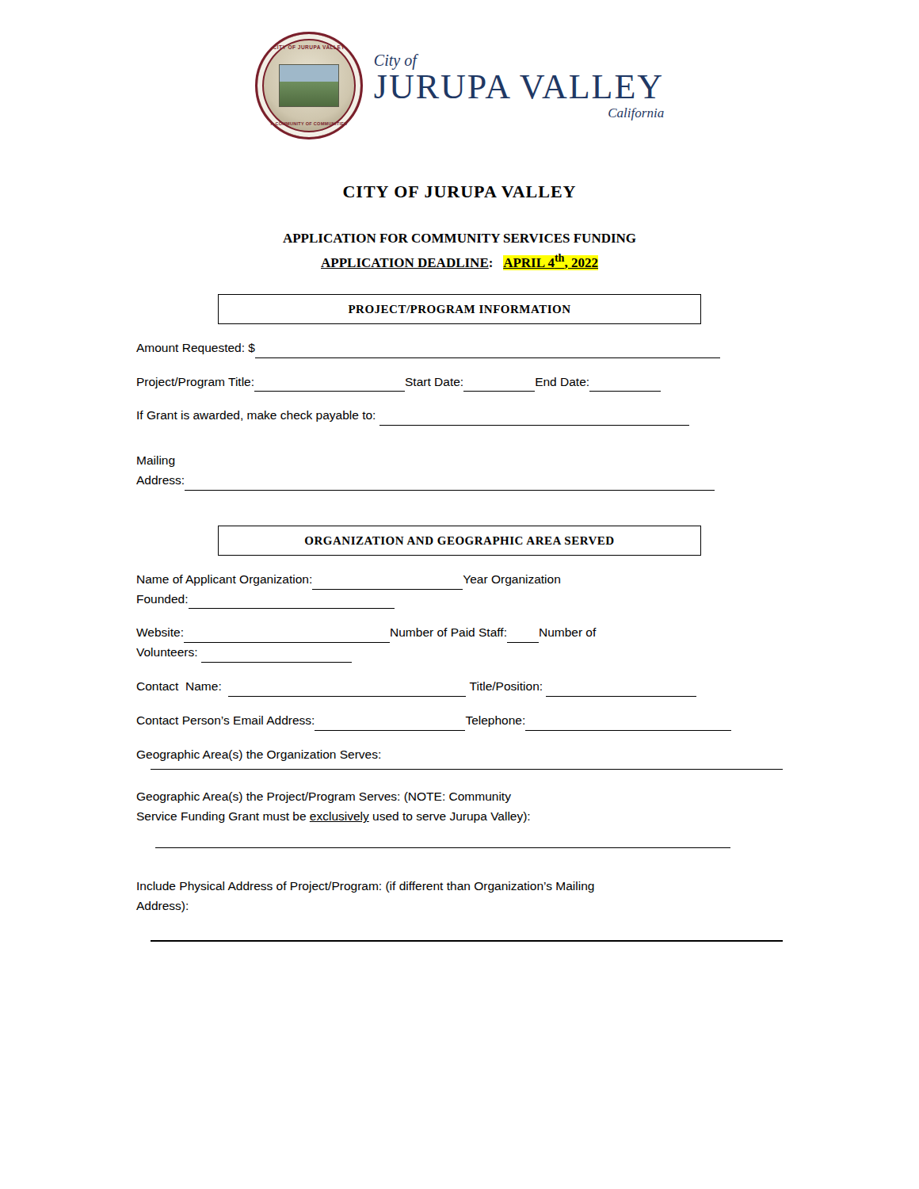City of
JURUPA VALLEY
California
CITY OF JURUPA VALLEY
APPLICATION FOR COMMUNITY SERVICES FUNDING
APPLICATION DEADLINE: APRIL 4th, 2022
PROJECT/PROGRAM INFORMATION
Amount Requested: $
Project/Program Title: Start Date: End Date:
If Grant is awarded, make check payable to:
Mailing
Address:
ORGANIZATION AND GEOGRAPHIC AREA SERVED
Name of Applicant Organization: Year Organization
Founded:
Website: Number of Paid Staff: Number of
Volunteers:
Contact Name: Title/Position:
Contact Person’s Email Address: Telephone:
Geographic Area(s) the Organization Serves:
Geographic Area(s) the Project/Program Serves: (NOTE: Community
Service Funding Grant must be exclusively used to serve Jurupa Valley):
Include Physical Address of Project/Program: (if different than Organization’s Mailing
Address):